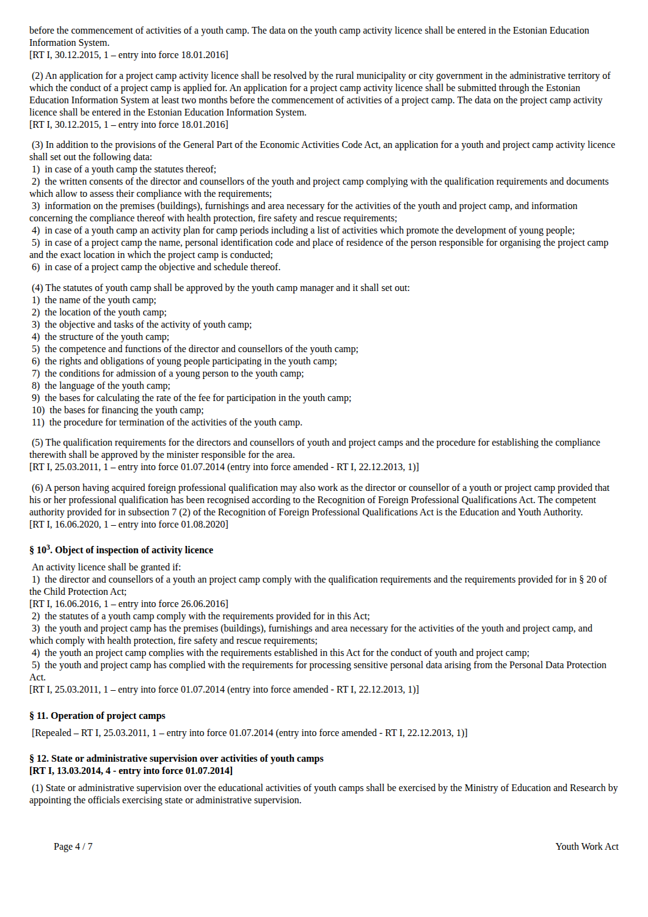before the commencement of activities of a youth camp. The data on the youth camp activity licence shall be entered in the Estonian Education Information System.
[RT I, 30.12.2015, 1 – entry into force 18.01.2016]
(2) An application for a project camp activity licence shall be resolved by the rural municipality or city government in the administrative territory of which the conduct of a project camp is applied for. An application for a project camp activity licence shall be submitted through the Estonian Education Information System at least two months before the commencement of activities of a project camp. The data on the project camp activity licence shall be entered in the Estonian Education Information System.
[RT I, 30.12.2015, 1 – entry into force 18.01.2016]
(3) In addition to the provisions of the General Part of the Economic Activities Code Act, an application for a youth and project camp activity licence shall set out the following data:
1) in case of a youth camp the statutes thereof;
2) the written consents of the director and counsellors of the youth and project camp complying with the qualification requirements and documents which allow to assess their compliance with the requirements;
3) information on the premises (buildings), furnishings and area necessary for the activities of the youth and project camp, and information concerning the compliance thereof with health protection, fire safety and rescue requirements;
4) in case of a youth camp an activity plan for camp periods including a list of activities which promote the development of young people;
5) in case of a project camp the name, personal identification code and place of residence of the person responsible for organising the project camp and the exact location in which the project camp is conducted;
6) in case of a project camp the objective and schedule thereof.
(4) The statutes of youth camp shall be approved by the youth camp manager and it shall set out:
1) the name of the youth camp;
2) the location of the youth camp;
3) the objective and tasks of the activity of youth camp;
4) the structure of the youth camp;
5) the competence and functions of the director and counsellors of the youth camp;
6) the rights and obligations of young people participating in the youth camp;
7) the conditions for admission of a young person to the youth camp;
8) the language of the youth camp;
9) the bases for calculating the rate of the fee for participation in the youth camp;
10) the bases for financing the youth camp;
11) the procedure for termination of the activities of the youth camp.
(5) The qualification requirements for the directors and counsellors of youth and project camps and the procedure for establishing the compliance therewith shall be approved by the minister responsible for the area.
[RT I, 25.03.2011, 1 – entry into force 01.07.2014 (entry into force amended - RT I, 22.12.2013, 1)]
(6) A person having acquired foreign professional qualification may also work as the director or counsellor of a youth or project camp provided that his or her professional qualification has been recognised according to the Recognition of Foreign Professional Qualifications Act. The competent authority provided for in subsection 7 (2) of the Recognition of Foreign Professional Qualifications Act is the Education and Youth Authority.
[RT I, 16.06.2020, 1 – entry into force 01.08.2020]
§ 103. Object of inspection of activity licence
An activity licence shall be granted if:
1) the director and counsellors of a youth an project camp comply with the qualification requirements and the requirements provided for in § 20 of the Child Protection Act;
[RT I, 16.06.2016, 1 – entry into force 26.06.2016]
2) the statutes of a youth camp comply with the requirements provided for in this Act;
3) the youth and project camp has the premises (buildings), furnishings and area necessary for the activities of the youth and project camp, and which comply with health protection, fire safety and rescue requirements;
4) the youth an project camp complies with the requirements established in this Act for the conduct of youth and project camp;
5) the youth and project camp has complied with the requirements for processing sensitive personal data arising from the Personal Data Protection Act.
[RT I, 25.03.2011, 1 – entry into force 01.07.2014 (entry into force amended - RT I, 22.12.2013, 1)]
§ 11. Operation of project camps
[Repealed – RT I, 25.03.2011, 1 – entry into force 01.07.2014 (entry into force amended - RT I, 22.12.2013, 1)]
§ 12. State or administrative supervision over activities of youth camps
[RT I, 13.03.2014, 4 - entry into force 01.07.2014]
(1) State or administrative supervision over the educational activities of youth camps shall be exercised by the Ministry of Education and Research by appointing the officials exercising state or administrative supervision.
Page 4 / 7 Youth Work Act